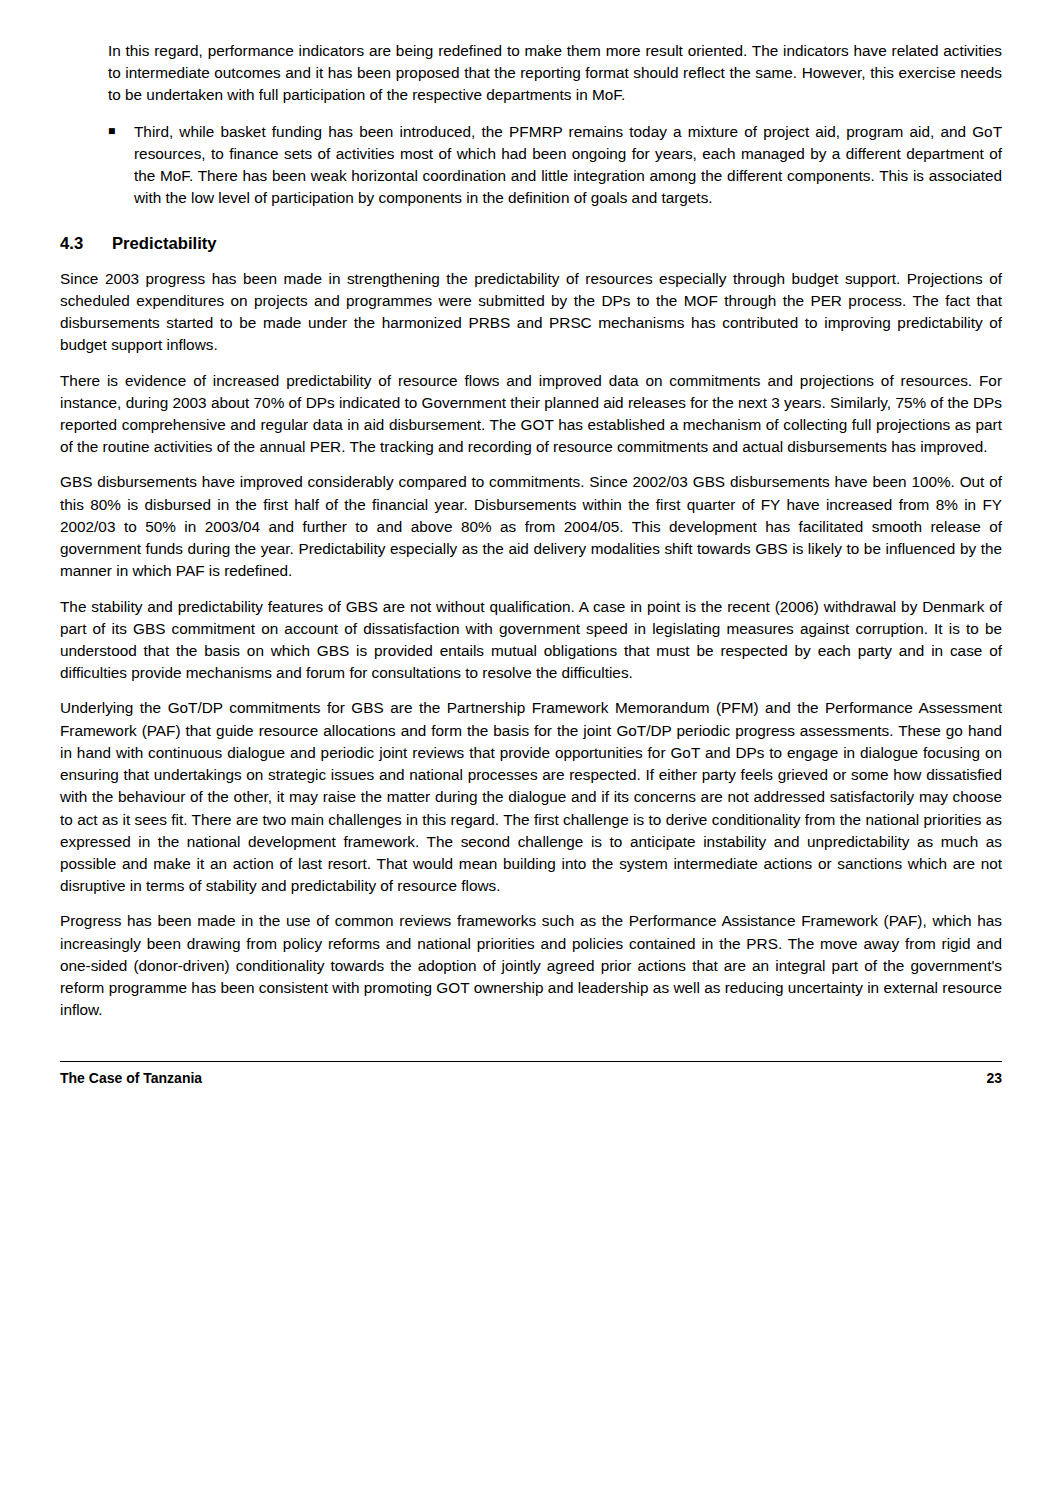In this regard, performance indicators are being redefined to make them more result oriented. The indicators have related activities to intermediate outcomes and it has been proposed that the reporting format should reflect the same. However, this exercise needs to be undertaken with full participation of the respective departments in MoF.
Third, while basket funding has been introduced, the PFMRP remains today a mixture of project aid, program aid, and GoT resources, to finance sets of activities most of which had been ongoing for years, each managed by a different department of the MoF. There has been weak horizontal coordination and little integration among the different components. This is associated with the low level of participation by components in the definition of goals and targets.
4.3 Predictability
Since 2003 progress has been made in strengthening the predictability of resources especially through budget support. Projections of scheduled expenditures on projects and programmes were submitted by the DPs to the MOF through the PER process. The fact that disbursements started to be made under the harmonized PRBS and PRSC mechanisms has contributed to improving predictability of budget support inflows.
There is evidence of increased predictability of resource flows and improved data on commitments and projections of resources. For instance, during 2003 about 70% of DPs indicated to Government their planned aid releases for the next 3 years. Similarly, 75% of the DPs reported comprehensive and regular data in aid disbursement. The GOT has established a mechanism of collecting full projections as part of the routine activities of the annual PER. The tracking and recording of resource commitments and actual disbursements has improved.
GBS disbursements have improved considerably compared to commitments. Since 2002/03 GBS disbursements have been 100%. Out of this 80% is disbursed in the first half of the financial year. Disbursements within the first quarter of FY have increased from 8% in FY 2002/03 to 50% in 2003/04 and further to and above 80% as from 2004/05. This development has facilitated smooth release of government funds during the year. Predictability especially as the aid delivery modalities shift towards GBS is likely to be influenced by the manner in which PAF is redefined.
The stability and predictability features of GBS are not without qualification. A case in point is the recent (2006) withdrawal by Denmark of part of its GBS commitment on account of dissatisfaction with government speed in legislating measures against corruption. It is to be understood that the basis on which GBS is provided entails mutual obligations that must be respected by each party and in case of difficulties provide mechanisms and forum for consultations to resolve the difficulties.
Underlying the GoT/DP commitments for GBS are the Partnership Framework Memorandum (PFM) and the Performance Assessment Framework (PAF) that guide resource allocations and form the basis for the joint GoT/DP periodic progress assessments. These go hand in hand with continuous dialogue and periodic joint reviews that provide opportunities for GoT and DPs to engage in dialogue focusing on ensuring that undertakings on strategic issues and national processes are respected. If either party feels grieved or some how dissatisfied with the behaviour of the other, it may raise the matter during the dialogue and if its concerns are not addressed satisfactorily may choose to act as it sees fit. There are two main challenges in this regard. The first challenge is to derive conditionality from the national priorities as expressed in the national development framework. The second challenge is to anticipate instability and unpredictability as much as possible and make it an action of last resort. That would mean building into the system intermediate actions or sanctions which are not disruptive in terms of stability and predictability of resource flows.
Progress has been made in the use of common reviews frameworks such as the Performance Assistance Framework (PAF), which has increasingly been drawing from policy reforms and national priorities and policies contained in the PRS. The move away from rigid and one-sided (donor-driven) conditionality towards the adoption of jointly agreed prior actions that are an integral part of the government's reform programme has been consistent with promoting GOT ownership and leadership as well as reducing uncertainty in external resource inflow.
The Case of Tanzania 23